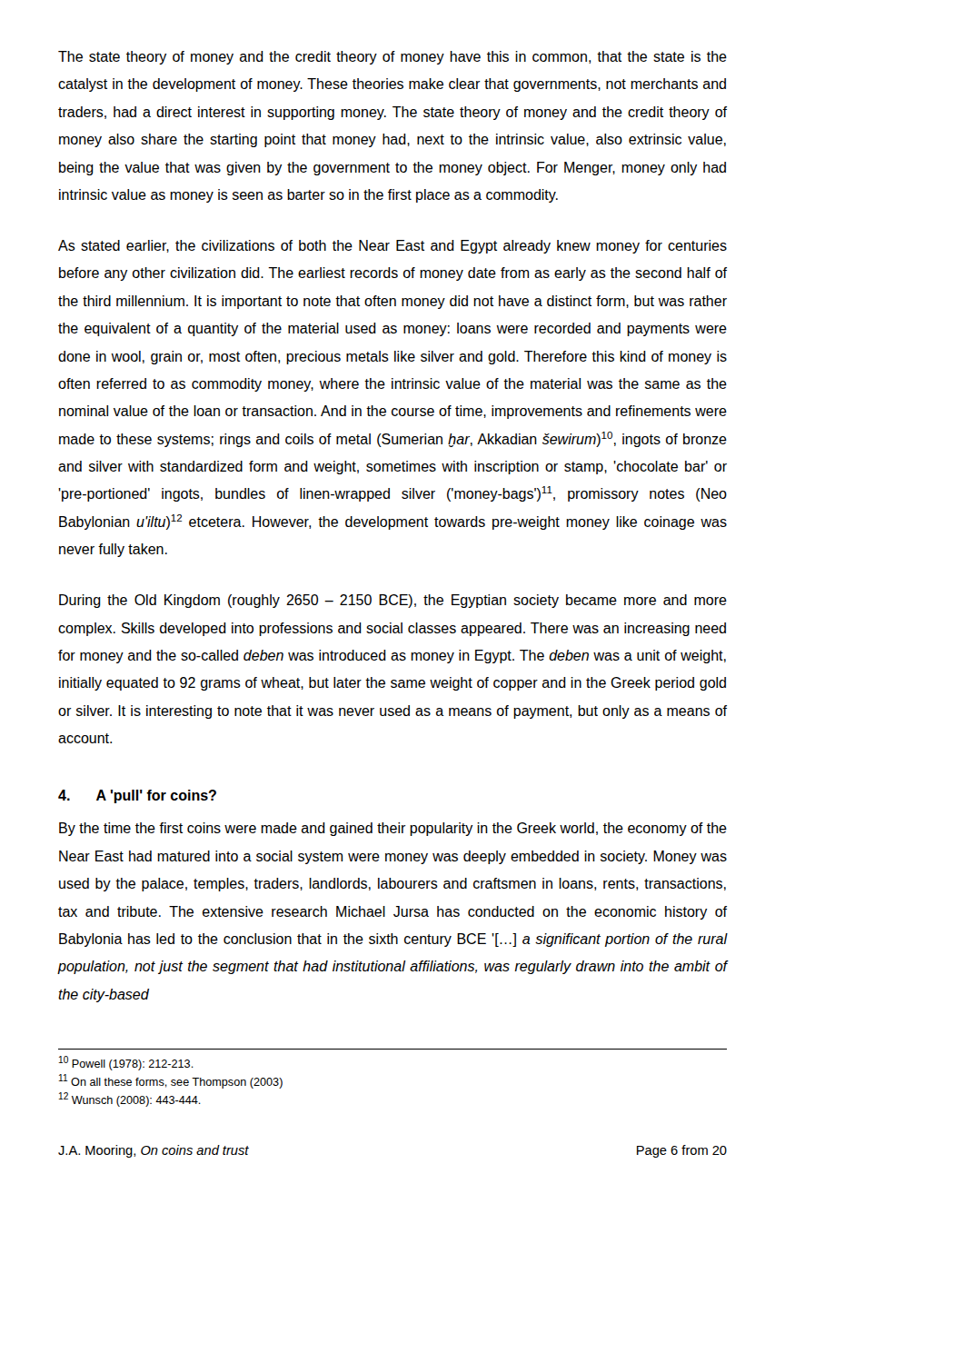The state theory of money and the credit theory of money have this in common, that the state is the catalyst in the development of money. These theories make clear that governments, not merchants and traders, had a direct interest in supporting money. The state theory of money and the credit theory of money also share the starting point that money had, next to the intrinsic value, also extrinsic value, being the value that was given by the government to the money object. For Menger, money only had intrinsic value as money is seen as barter so in the first place as a commodity.
As stated earlier, the civilizations of both the Near East and Egypt already knew money for centuries before any other civilization did. The earliest records of money date from as early as the second half of the third millennium. It is important to note that often money did not have a distinct form, but was rather the equivalent of a quantity of the material used as money: loans were recorded and payments were done in wool, grain or, most often, precious metals like silver and gold. Therefore this kind of money is often referred to as commodity money, where the intrinsic value of the material was the same as the nominal value of the loan or transaction. And in the course of time, improvements and refinements were made to these systems; rings and coils of metal (Sumerian ḫar, Akkadian šewirum)10, ingots of bronze and silver with standardized form and weight, sometimes with inscription or stamp, 'chocolate bar' or 'pre-portioned' ingots, bundles of linen-wrapped silver ('money-bags')11, promissory notes (Neo Babylonian u'iltu)12 etcetera. However, the development towards pre-weight money like coinage was never fully taken.
During the Old Kingdom (roughly 2650 – 2150 BCE), the Egyptian society became more and more complex. Skills developed into professions and social classes appeared. There was an increasing need for money and the so-called deben was introduced as money in Egypt. The deben was a unit of weight, initially equated to 92 grams of wheat, but later the same weight of copper and in the Greek period gold or silver. It is interesting to note that it was never used as a means of payment, but only as a means of account.
4. A 'pull' for coins?
By the time the first coins were made and gained their popularity in the Greek world, the economy of the Near East had matured into a social system were money was deeply embedded in society. Money was used by the palace, temples, traders, landlords, labourers and craftsmen in loans, rents, transactions, tax and tribute. The extensive research Michael Jursa has conducted on the economic history of Babylonia has led to the conclusion that in the sixth century BCE '[…] a significant portion of the rural population, not just the segment that had institutional affiliations, was regularly drawn into the ambit of the city-based
10 Powell (1978): 212-213.
11 On all these forms, see Thompson (2003)
12 Wunsch (2008): 443-444.
J.A. Mooring, On coins and trust
Page 6 from 20